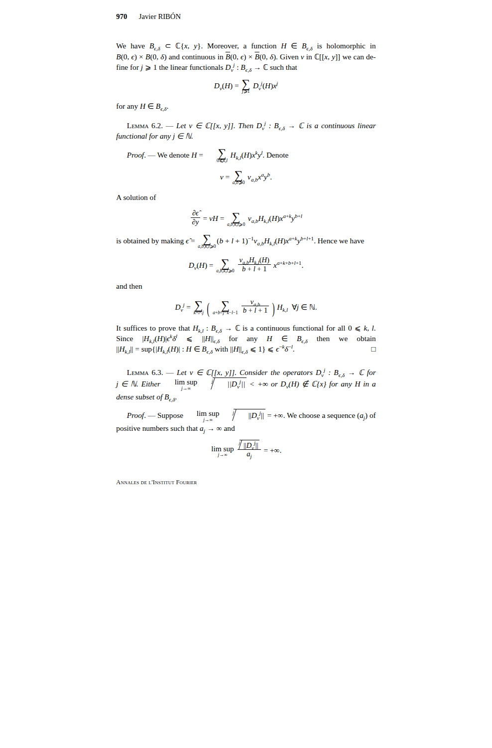970 Javier RIBÓN
We have Bϵ,δ ⊂ ℂ{x, y}. Moreover, a function H ∈ Bϵ,δ is holomorphic in B(0, ϵ) × B(0, δ) and continuous in B(0, ϵ) × B(0, δ). Given v in ℂ[[x, y]] we can define for j ⩾ 1 the linear functionals Dvj : Bϵ,δ → ℂ such that
Dv(H) = ∑j⩾1 Dvj(H)xj
for any H ∈ Bϵ,δ.
Lemma 6.2. — Let v ∈ ℂ[[x, y]]. Then Dvj : Bϵ,δ → ℂ is a continuous linear functional for any j ∈ ℕ.
Proof. — We denote H = ∑0⩽k,l Hk,l(H)xkyl. Denote
v = ∑a,b⩾0 va,bxayb.
A solution of
∂ϵ̂∂y = vH = ∑a,b,k,l⩾0 va,bHk,l(H)xa+kyb+l
is obtained by making ϵ̂ = ∑a,b,k,l⩾0(b + l + 1)−1va,bHk,l(H)xa+kyb+l+1. Hence we have
Dv(H) = ∑a,b,k,l⩾0 va,bHk,l(H) b + l + 1 xa+k+b+l+1.
and then
Dvj = ∑k+l<j ( ∑a+b=j−k−l−1 va,b b + l + 1 ) Hk,l ∀j ∈ ℕ.
It suffices to prove that Hk,l : Bϵ,δ → ℂ is a continuous functional for all 0 ⩽ k, l. Since |Hk,l(H)|ϵkδl ⩽ ||H||ϵ,δ for any H ∈ Bϵ,δ then we obtain ||Hk,l|| = sup{|Hk,l(H)| : H ∈ Bϵ,δ with ||H||ϵ,δ ⩽ 1} ⩽ ϵ−kδ−l.□
Lemma 6.3. — Let v ∈ ℂ[[x, y]]. Consider the operators Dvj : Bϵ,δ → ℂ for j ∈ ℕ. Either lim sup j→∞ j||Dvj|| < +∞ or Dv(H) ∉ ℂ{x} for any H in a dense subset of Bϵ,δ.
Proof. — Suppose lim sup j→∞ j||Dvj|| = +∞. We choose a sequence (aj) of positive numbers such that aj → ∞ and
lim sup j→∞ j||Dvj||aj = +∞.
Annales de l'Institut Fourier